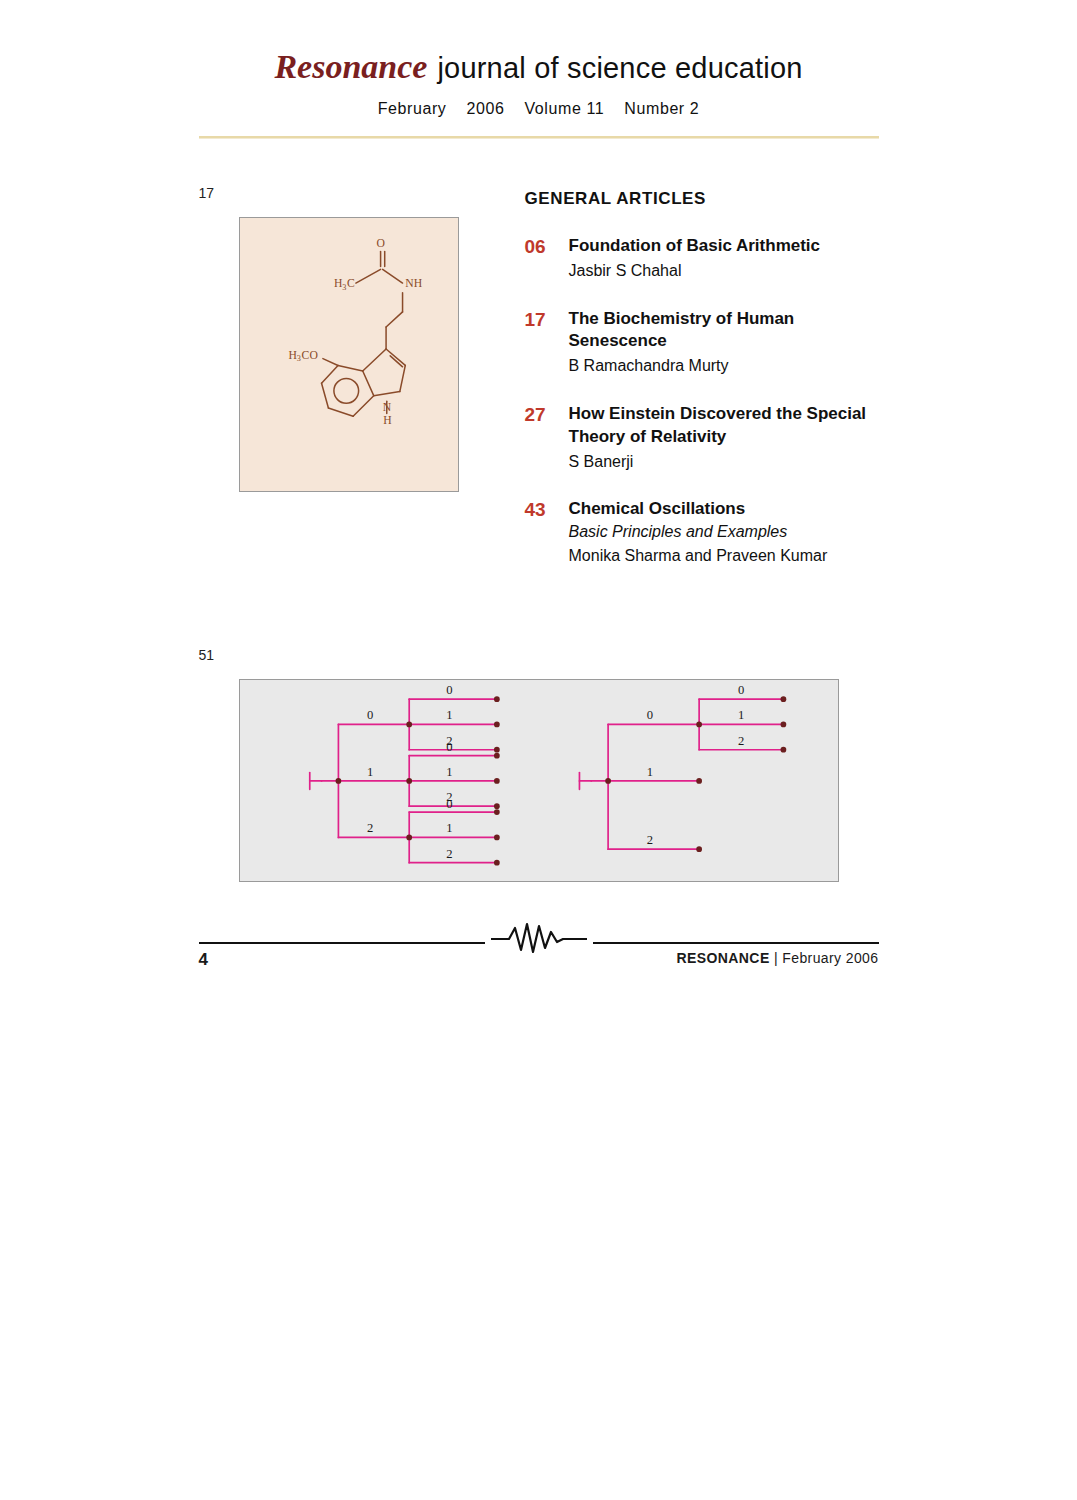Resonance journal of science education
February 2006 Volume 11 Number 2
17
Structure of melatonin (N-acetyl-5-methoxytryptamine) O H 3 C NH H 3 CO N H
GENERAL ARTICLES
06
Foundation of Basic Arithmetic Jasbir S Chahal
17
The Biochemistry of Human Senescence B Ramachandra Murty
27
How Einstein Discovered the Special Theory of Relativity S Banerji
43
Chemical Oscillations Basic Principles and Examples Monika Sharma and Praveen Kumar
51
Ternary trees: a full depth-two tree on the left and a partially expanded tree on the right 0 1 2 0 1 2 0 1 2 0 1 2 0 1 2 0 1 2
4
RESONANCE | February 2006